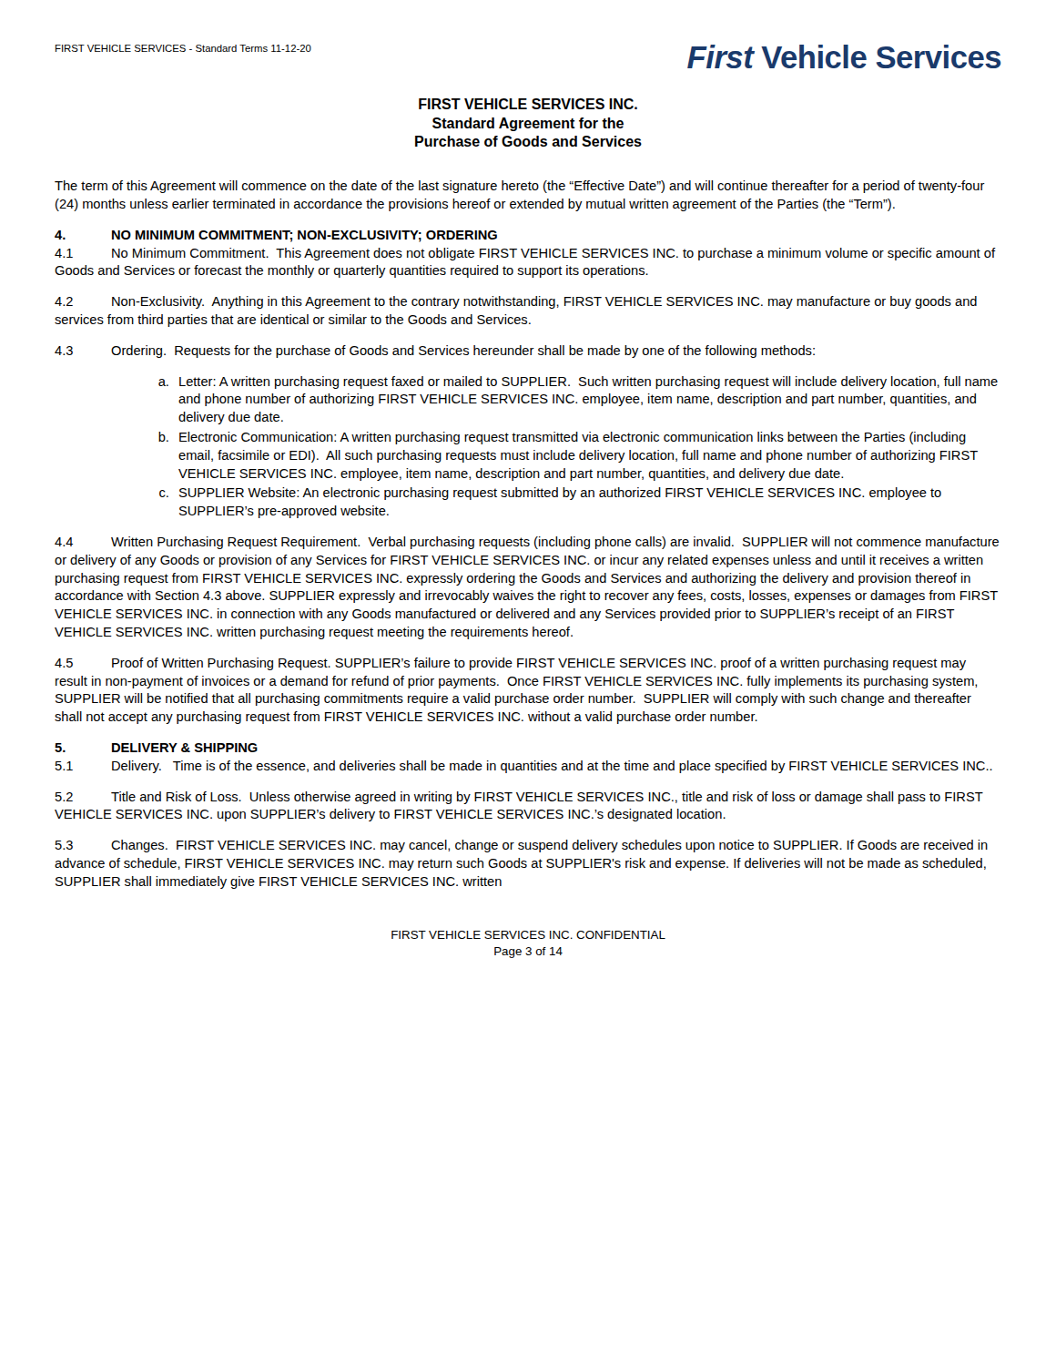FIRST VEHICLE SERVICES - Standard Terms 11-12-20
First Vehicle Services
FIRST VEHICLE SERVICES INC. Standard Agreement for the Purchase of Goods and Services
The term of this Agreement will commence on the date of the last signature hereto (the “Effective Date”) and will continue thereafter for a period of twenty-four (24) months unless earlier terminated in accordance the provisions hereof or extended by mutual written agreement of the Parties (the “Term”).
4. NO MINIMUM COMMITMENT; NON-EXCLUSIVITY; ORDERING
4.1 No Minimum Commitment. This Agreement does not obligate FIRST VEHICLE SERVICES INC. to purchase a minimum volume or specific amount of Goods and Services or forecast the monthly or quarterly quantities required to support its operations.
4.2 Non-Exclusivity. Anything in this Agreement to the contrary notwithstanding, FIRST VEHICLE SERVICES INC. may manufacture or buy goods and services from third parties that are identical or similar to the Goods and Services.
4.3 Ordering. Requests for the purchase of Goods and Services hereunder shall be made by one of the following methods:
Letter: A written purchasing request faxed or mailed to SUPPLIER. Such written purchasing request will include delivery location, full name and phone number of authorizing FIRST VEHICLE SERVICES INC. employee, item name, description and part number, quantities, and delivery due date.
Electronic Communication: A written purchasing request transmitted via electronic communication links between the Parties (including email, facsimile or EDI). All such purchasing requests must include delivery location, full name and phone number of authorizing FIRST VEHICLE SERVICES INC. employee, item name, description and part number, quantities, and delivery due date.
SUPPLIER Website: An electronic purchasing request submitted by an authorized FIRST VEHICLE SERVICES INC. employee to SUPPLIER’s pre-approved website.
4.4 Written Purchasing Request Requirement. Verbal purchasing requests (including phone calls) are invalid. SUPPLIER will not commence manufacture or delivery of any Goods or provision of any Services for FIRST VEHICLE SERVICES INC. or incur any related expenses unless and until it receives a written purchasing request from FIRST VEHICLE SERVICES INC. expressly ordering the Goods and Services and authorizing the delivery and provision thereof in accordance with Section 4.3 above. SUPPLIER expressly and irrevocably waives the right to recover any fees, costs, losses, expenses or damages from FIRST VEHICLE SERVICES INC. in connection with any Goods manufactured or delivered and any Services provided prior to SUPPLIER’s receipt of an FIRST VEHICLE SERVICES INC. written purchasing request meeting the requirements hereof.
4.5 Proof of Written Purchasing Request. SUPPLIER’s failure to provide FIRST VEHICLE SERVICES INC. proof of a written purchasing request may result in non-payment of invoices or a demand for refund of prior payments. Once FIRST VEHICLE SERVICES INC. fully implements its purchasing system, SUPPLIER will be notified that all purchasing commitments require a valid purchase order number. SUPPLIER will comply with such change and thereafter shall not accept any purchasing request from FIRST VEHICLE SERVICES INC. without a valid purchase order number.
5. DELIVERY & SHIPPING
5.1 Delivery. Time is of the essence, and deliveries shall be made in quantities and at the time and place specified by FIRST VEHICLE SERVICES INC..
5.2 Title and Risk of Loss. Unless otherwise agreed in writing by FIRST VEHICLE SERVICES INC., title and risk of loss or damage shall pass to FIRST VEHICLE SERVICES INC. upon SUPPLIER’s delivery to FIRST VEHICLE SERVICES INC.’s designated location.
5.3 Changes. FIRST VEHICLE SERVICES INC. may cancel, change or suspend delivery schedules upon notice to SUPPLIER. If Goods are received in advance of schedule, FIRST VEHICLE SERVICES INC. may return such Goods at SUPPLIER's risk and expense. If deliveries will not be made as scheduled, SUPPLIER shall immediately give FIRST VEHICLE SERVICES INC. written
FIRST VEHICLE SERVICES INC. CONFIDENTIAL
Page 3 of 14